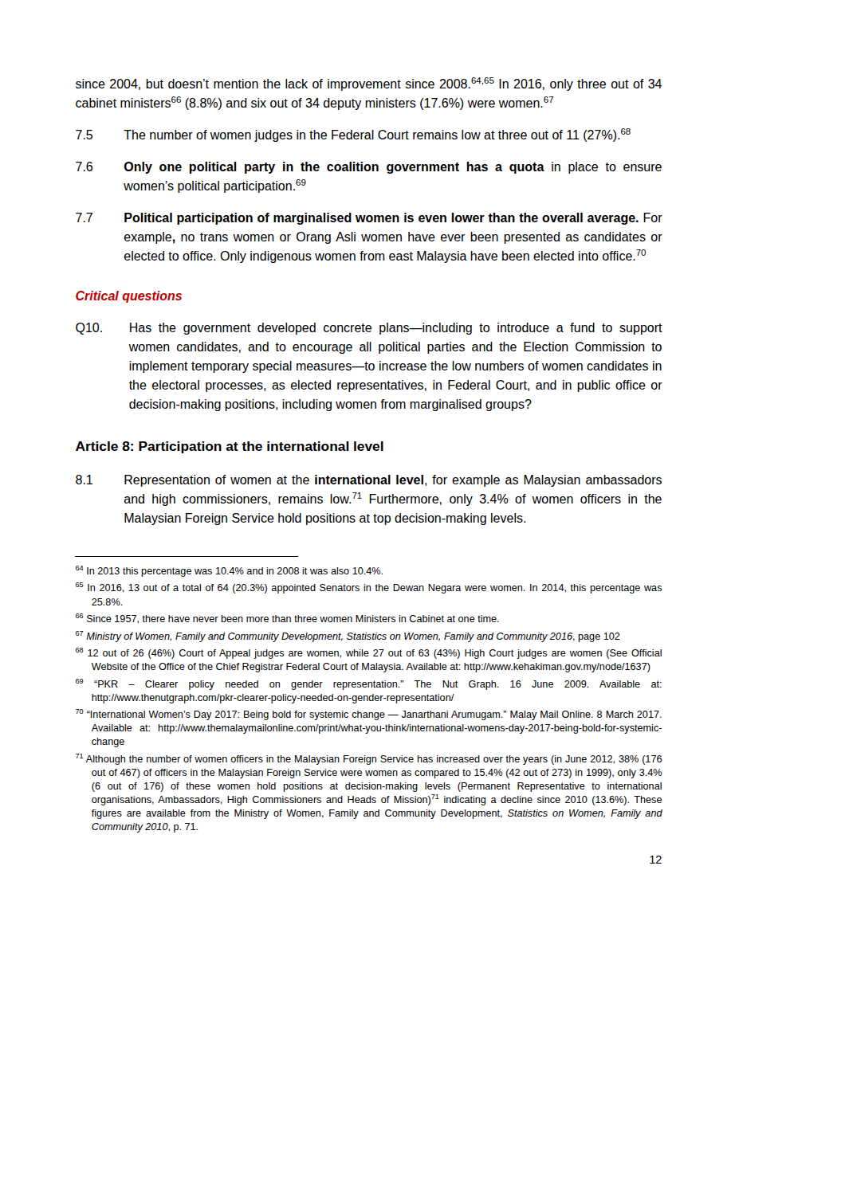since 2004, but doesn’t mention the lack of improvement since 2008.64,65 In 2016, only three out of 34 cabinet ministers66 (8.8%) and six out of 34 deputy ministers (17.6%) were women.67
7.5
The number of women judges in the Federal Court remains low at three out of 11 (27%).68
7.6
Only one political party in the coalition government has a quota in place to ensure women’s political participation.69
7.7
Political participation of marginalised women is even lower than the overall average. For example, no trans women or Orang Asli women have ever been presented as candidates or elected to office. Only indigenous women from east Malaysia have been elected into office.70
Critical questions
Q10.
Has the government developed concrete plans—including to introduce a fund to support women candidates, and to encourage all political parties and the Election Commission to implement temporary special measures—to increase the low numbers of women candidates in the electoral processes, as elected representatives, in Federal Court, and in public office or decision-making positions, including women from marginalised groups?
Article 8: Participation at the international level
8.1
Representation of women at the international level, for example as Malaysian ambassadors and high commissioners, remains low.71 Furthermore, only 3.4% of women officers in the Malaysian Foreign Service hold positions at top decision-making levels.
64 In 2013 this percentage was 10.4% and in 2008 it was also 10.4%.
65 In 2016, 13 out of a total of 64 (20.3%) appointed Senators in the Dewan Negara were women. In 2014, this percentage was 25.8%.
66 Since 1957, there have never been more than three women Ministers in Cabinet at one time.
67 Ministry of Women, Family and Community Development, Statistics on Women, Family and Community 2016, page 102
68 12 out of 26 (46%) Court of Appeal judges are women, while 27 out of 63 (43%) High Court judges are women (See Official Website of the Office of the Chief Registrar Federal Court of Malaysia. Available at: http://www.kehakiman.gov.my/node/1637)
69 “PKR – Clearer policy needed on gender representation.” The Nut Graph. 16 June 2009. Available at: http://www.thenutgraph.com/pkr-clearer-policy-needed-on-gender-representation/
70 “International Women’s Day 2017: Being bold for systemic change — Janarthani Arumugam.” Malay Mail Online. 8 March 2017. Available at: http://www.themalaymailonline.com/print/what-you-think/international-womens-day-2017-being-bold-for-systemic-change
71 Although the number of women officers in the Malaysian Foreign Service has increased over the years (in June 2012, 38% (176 out of 467) of officers in the Malaysian Foreign Service were women as compared to 15.4% (42 out of 273) in 1999), only 3.4% (6 out of 176) of these women hold positions at decision-making levels (Permanent Representative to international organisations, Ambassadors, High Commissioners and Heads of Mission)71 indicating a decline since 2010 (13.6%). These figures are available from the Ministry of Women, Family and Community Development, Statistics on Women, Family and Community 2010, p. 71.
12